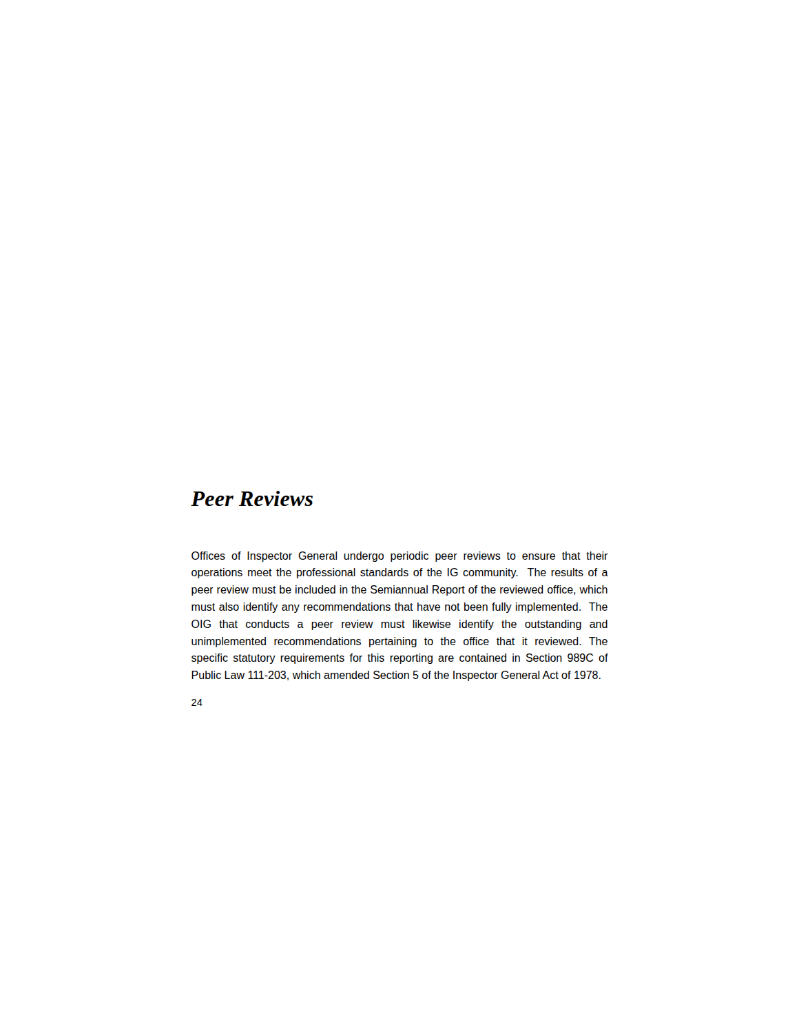Peer Reviews
Offices of Inspector General undergo periodic peer reviews to ensure that their operations meet the professional standards of the IG community. The results of a peer review must be included in the Semiannual Report of the reviewed office, which must also identify any recommendations that have not been fully implemented. The OIG that conducts a peer review must likewise identify the outstanding and unimplemented recommendations pertaining to the office that it reviewed. The specific statutory requirements for this reporting are contained in Section 989C of Public Law 111-203, which amended Section 5 of the Inspector General Act of 1978.
24